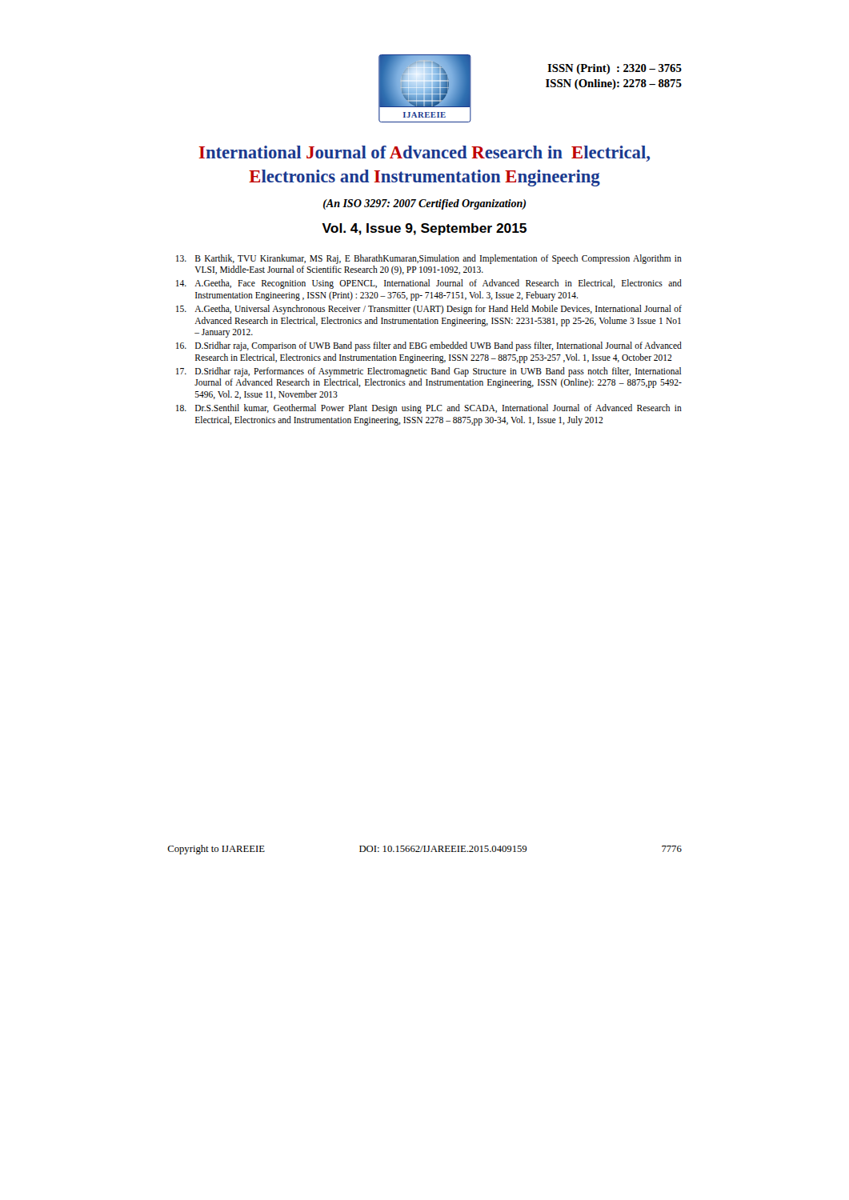IJAREEIE
ISSN (Print) : 2320 – 3765
ISSN (Online): 2278 – 8875
International Journal of Advanced Research in Electrical,
Electronics and Instrumentation Engineering
(An ISO 3297: 2007 Certified Organization)
Vol. 4, Issue 9, September 2015
B Karthik, TVU Kirankumar, MS Raj, E BharathKumaran,Simulation and Implementation of Speech Compression Algorithm in VLSI, Middle-East Journal of Scientific Research 20 (9), PP 1091-1092, 2013.
A.Geetha, Face Recognition Using OPENCL, International Journal of Advanced Research in Electrical, Electronics and Instrumentation Engineering , ISSN (Print) : 2320 – 3765, pp- 7148-7151, Vol. 3, Issue 2, Febuary 2014.
A.Geetha, Universal Asynchronous Receiver / Transmitter (UART) Design for Hand Held Mobile Devices, International Journal of Advanced Research in Electrical, Electronics and Instrumentation Engineering, ISSN: 2231-5381, pp 25-26, Volume 3 Issue 1 No1 – January 2012.
D.Sridhar raja, Comparison of UWB Band pass filter and EBG embedded UWB Band pass filter, International Journal of Advanced Research in Electrical, Electronics and Instrumentation Engineering, ISSN 2278 – 8875,pp 253-257 ,Vol. 1, Issue 4, October 2012
D.Sridhar raja, Performances of Asymmetric Electromagnetic Band Gap Structure in UWB Band pass notch filter, International Journal of Advanced Research in Electrical, Electronics and Instrumentation Engineering, ISSN (Online): 2278 – 8875,pp 5492-5496, Vol. 2, Issue 11, November 2013
Dr.S.Senthil kumar, Geothermal Power Plant Design using PLC and SCADA, International Journal of Advanced Research in Electrical, Electronics and Instrumentation Engineering, ISSN 2278 – 8875,pp 30-34, Vol. 1, Issue 1, July 2012
Copyright to IJAREEIE
DOI: 10.15662/IJAREEIE.2015.0409159
7776